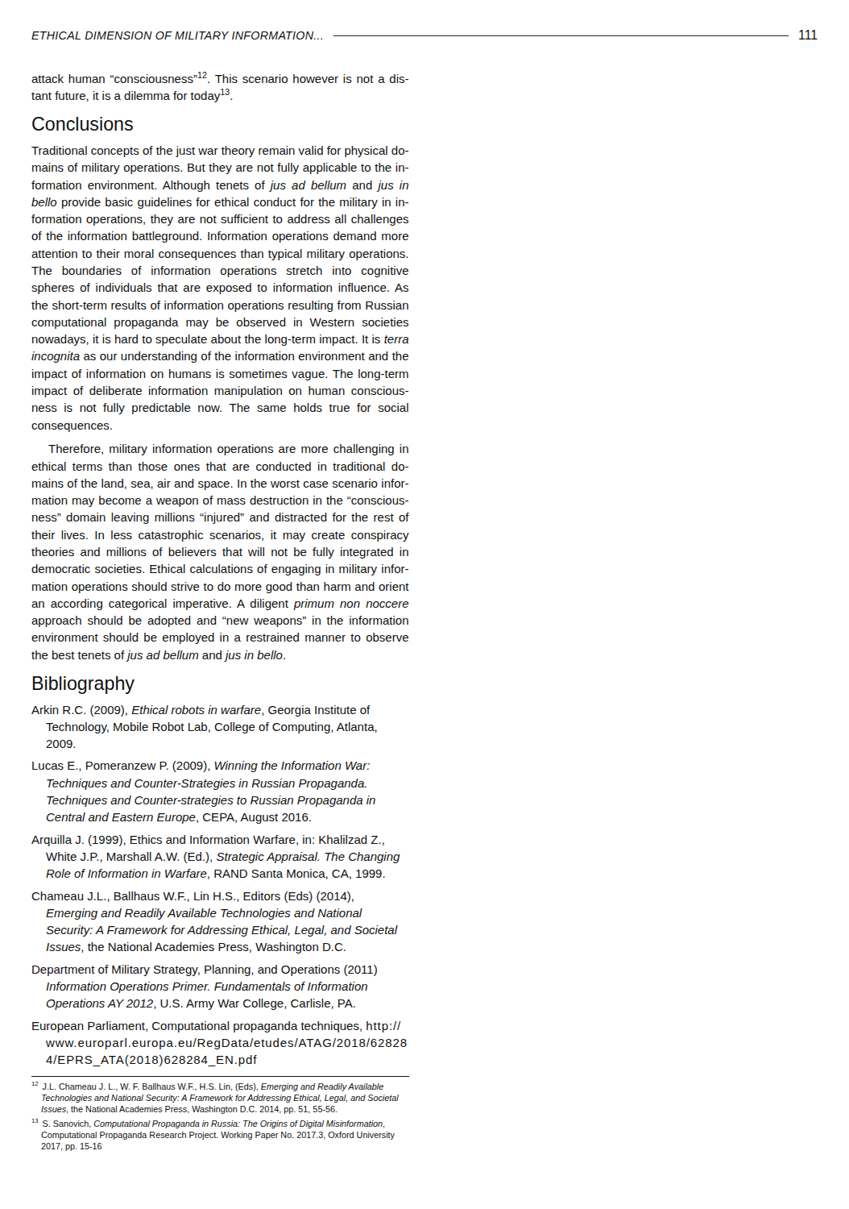ETHICAL DIMENSION OF MILITARY INFORMATION... 111
attack human “consciousness”12. This scenario however is not a distant future, it is a dilemma for today13.
Conclusions
Traditional concepts of the just war theory remain valid for physical domains of military operations. But they are not fully applicable to the information environment. Although tenets of jus ad bellum and jus in bello provide basic guidelines for ethical conduct for the military in information operations, they are not sufficient to address all challenges of the information battleground. Information operations demand more attention to their moral consequences than typical military operations. The boundaries of information operations stretch into cognitive spheres of individuals that are exposed to information influence. As the short-term results of information operations resulting from Russian computational propaganda may be observed in Western societies nowadays, it is hard to speculate about the long-term impact. It is terra incognita as our understanding of the information environment and the impact of information on humans is sometimes vague. The long-term impact of deliberate information manipulation on human consciousness is not fully predictable now. The same holds true for social consequences.
Therefore, military information operations are more challenging in ethical terms than those ones that are conducted in traditional domains of the land, sea, air and space. In the worst case scenario information may become a weapon of mass destruction in the “consciousness” domain leaving millions “injured” and distracted for the rest of their lives. In less catastrophic scenarios, it may create conspiracy theories and millions of believers that will not be fully integrated in democratic societies. Ethical calculations of engaging in military information operations should strive to do more good than harm and orient an according categorical imperative. A diligent primum non noccere approach should be adopted and “new weapons” in the information environment should be employed in a restrained manner to observe the best tenets of jus ad bellum and jus in bello.
Bibliography
Arkin R.C. (2009), Ethical robots in warfare, Georgia Institute of Technology, Mobile Robot Lab, College of Computing, Atlanta, 2009.
Lucas E., Pomeranzew P. (2009), Winning the Information War: Techniques and Counter-Strategies in Russian Propaganda. Techniques and Counter-strategies to Russian Propaganda in Central and Eastern Europe, CEPA, August 2016.
Arquilla J. (1999), Ethics and Information Warfare, in: Khalilzad Z., White J.P., Marshall A.W. (Ed.), Strategic Appraisal. The Changing Role of Information in Warfare, RAND Santa Monica, CA, 1999.
Chameau J.L., Ballhaus W.F., Lin H.S., Editors (Eds) (2014), Emerging and Readily Available Technologies and National Security: A Framework for Addressing Ethical, Legal, and Societal Issues, the National Academies Press, Washington D.C.
Department of Military Strategy, Planning, and Operations (2011) Information Operations Primer. Fundamentals of Information Operations AY 2012, U.S. Army War College, Carlisle, PA.
European Parliament, Computational propaganda techniques, http://www.europarl.europa.eu/RegData/etudes/ATAG/2018/628284/EPRS_ATA(2018)628284_EN.pdf
12 J.L. Chameau J. L., W. F. Ballhaus W.F., H.S. Lin, (Eds), Emerging and Readily Available Technologies and National Security: A Framework for Addressing Ethical, Legal, and Societal Issues, the National Academies Press, Washington D.C. 2014, pp. 51, 55-56.
13 S. Sanovich, Computational Propaganda in Russia: The Origins of Digital Misinformation, Computational Propaganda Research Project. Working Paper No. 2017.3, Oxford University 2017, pp. 15-16